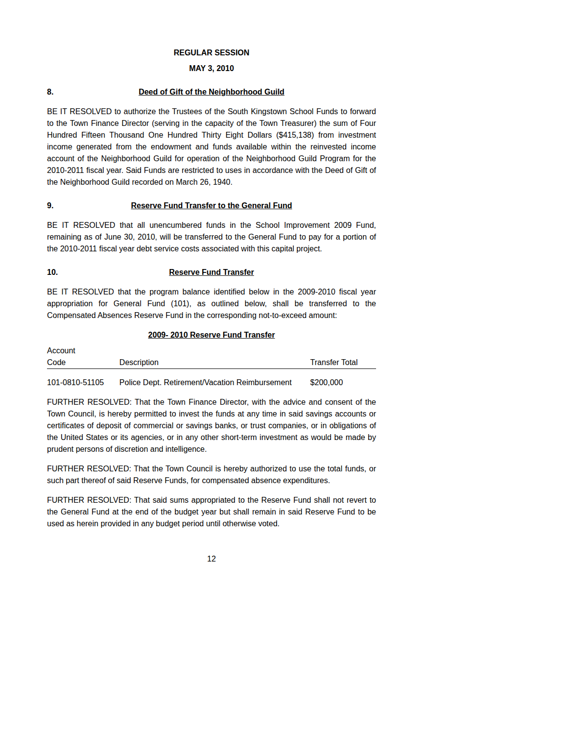REGULAR SESSION
MAY 3, 2010
8. Deed of Gift of the Neighborhood Guild
BE IT RESOLVED to authorize the Trustees of the South Kingstown School Funds to forward to the Town Finance Director (serving in the capacity of the Town Treasurer) the sum of Four Hundred Fifteen Thousand One Hundred Thirty Eight Dollars ($415,138) from investment income generated from the endowment and funds available within the reinvested income account of the Neighborhood Guild for operation of the Neighborhood Guild Program for the 2010-2011 fiscal year. Said Funds are restricted to uses in accordance with the Deed of Gift of the Neighborhood Guild recorded on March 26, 1940.
9. Reserve Fund Transfer to the General Fund
BE IT RESOLVED that all unencumbered funds in the School Improvement 2009 Fund, remaining as of June 30, 2010, will be transferred to the General Fund to pay for a portion of the 2010-2011 fiscal year debt service costs associated with this capital project.
10. Reserve Fund Transfer
BE IT RESOLVED that the program balance identified below in the 2009-2010 fiscal year appropriation for General Fund (101), as outlined below, shall be transferred to the Compensated Absences Reserve Fund in the corresponding not-to-exceed amount:
2009- 2010 Reserve Fund Transfer
Account
| Code | Description | Transfer Total |
| --- | --- | --- |
| 101-0810-51105 | Police Dept. Retirement/Vacation Reimbursement | $200,000 |
FURTHER RESOLVED: That the Town Finance Director, with the advice and consent of the Town Council, is hereby permitted to invest the funds at any time in said savings accounts or certificates of deposit of commercial or savings banks, or trust companies, or in obligations of the United States or its agencies, or in any other short-term investment as would be made by prudent persons of discretion and intelligence.
FURTHER RESOLVED: That the Town Council is hereby authorized to use the total funds, or such part thereof of said Reserve Funds, for compensated absence expenditures.
FURTHER RESOLVED: That said sums appropriated to the Reserve Fund shall not revert to the General Fund at the end of the budget year but shall remain in said Reserve Fund to be used as herein provided in any budget period until otherwise voted.
12